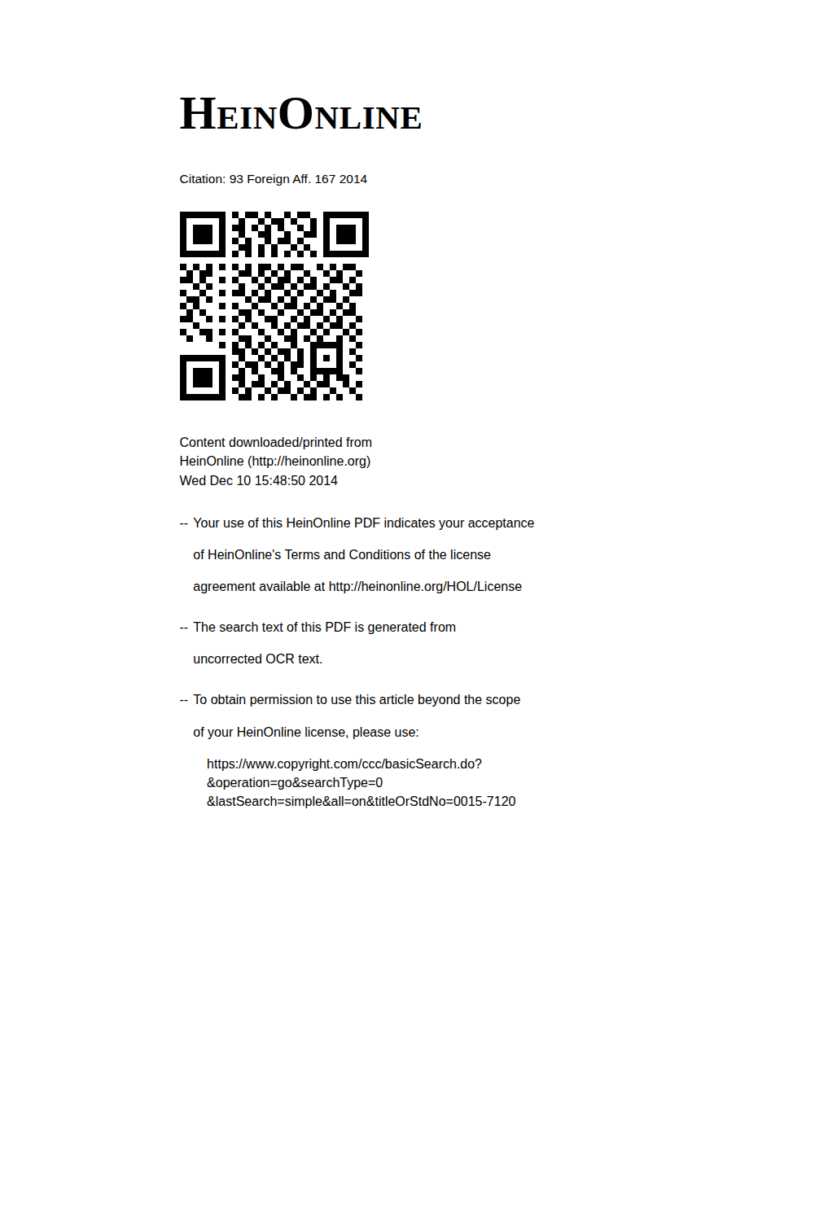HEIN ONLINE
Citation: 93 Foreign Aff. 167 2014
Content downloaded/printed from
HeinOnline (http://heinonline.org)
Wed Dec 10 15:48:50 2014
Your use of this HeinOnline PDF indicates your acceptance
of HeinOnline's Terms and Conditions of the license
agreement available at http://heinonline.org/HOL/License
The search text of this PDF is generated from
uncorrected OCR text.
To obtain permission to use this article beyond the scope
of your HeinOnline license, please use:
https://www.copyright.com/ccc/basicSearch.do?
&operation=go&searchType=0
&lastSearch=simple&all=on&titleOrStdNo=0015-7120